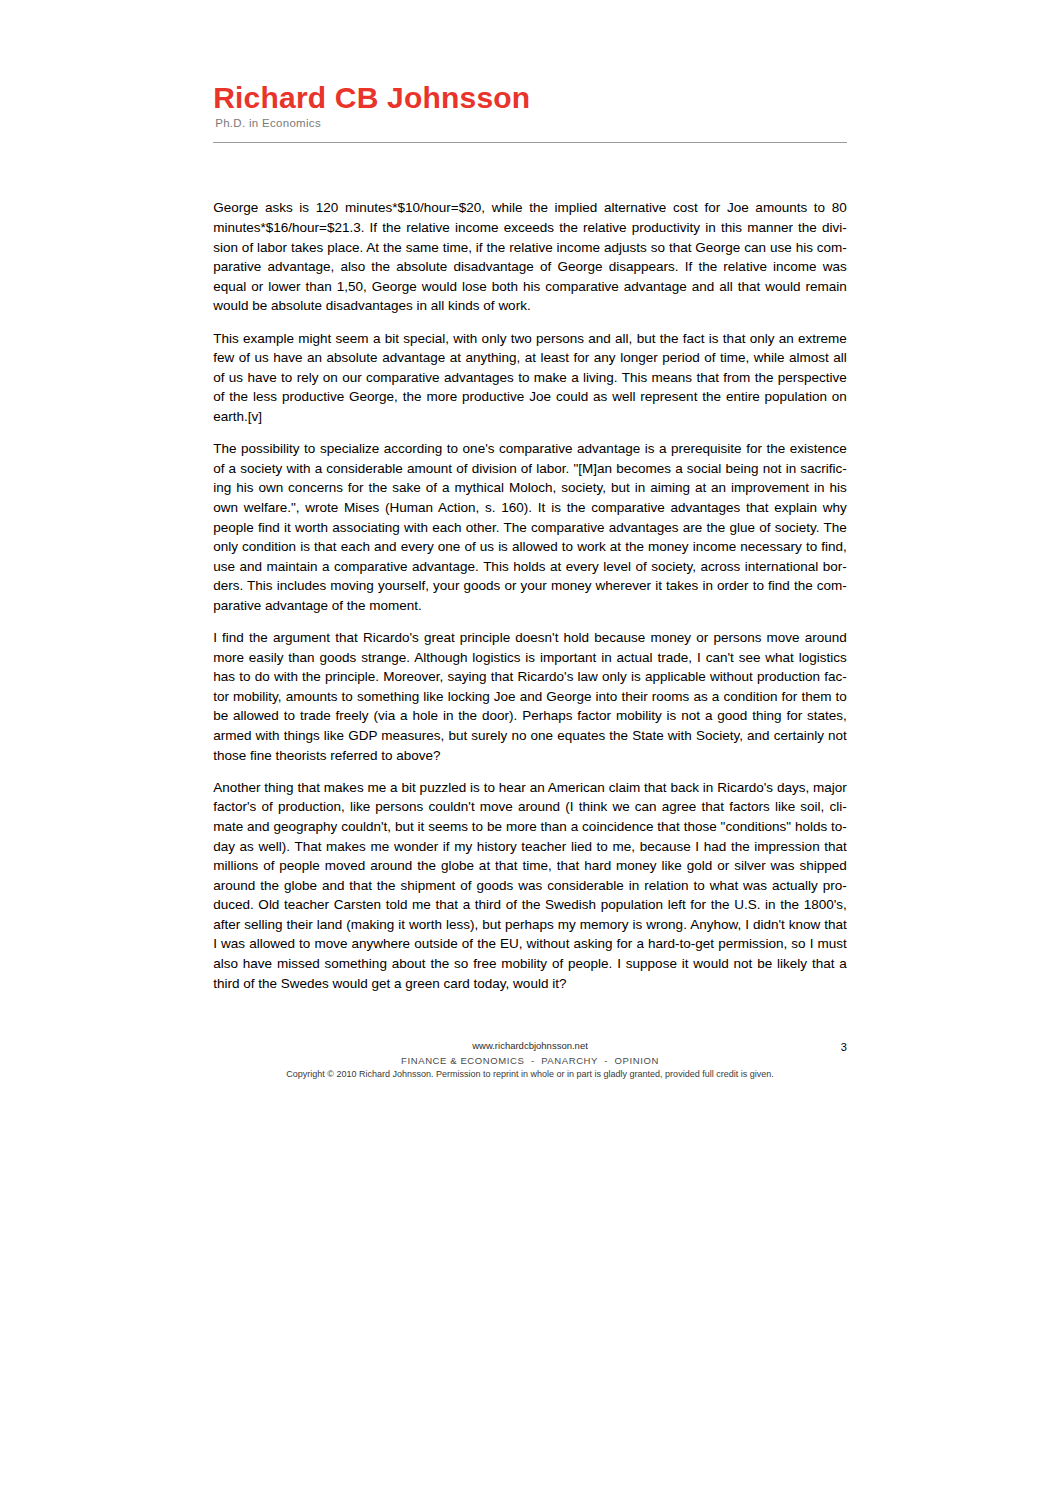Richard CB Johnsson
Ph.D. in Economics
George asks is 120 minutes*$10/hour=$20, while the implied alternative cost for Joe amounts to 80 minutes*$16/hour=$21.3. If the relative income exceeds the relative productivity in this manner the division of labor takes place. At the same time, if the relative income adjusts so that George can use his comparative advantage, also the absolute disadvantage of George disappears. If the relative income was equal or lower than 1,50, George would lose both his comparative advantage and all that would remain would be absolute disadvantages in all kinds of work.
This example might seem a bit special, with only two persons and all, but the fact is that only an extreme few of us have an absolute advantage at anything, at least for any longer period of time, while almost all of us have to rely on our comparative advantages to make a living. This means that from the perspective of the less productive George, the more productive Joe could as well represent the entire population on earth.[v]
The possibility to specialize according to one's comparative advantage is a prerequisite for the existence of a society with a considerable amount of division of labor. "[M]an becomes a social being not in sacrificing his own concerns for the sake of a mythical Moloch, society, but in aiming at an improvement in his own welfare.", wrote Mises (Human Action, s. 160). It is the comparative advantages that explain why people find it worth associating with each other. The comparative advantages are the glue of society. The only condition is that each and every one of us is allowed to work at the money income necessary to find, use and maintain a comparative advantage. This holds at every level of society, across international borders. This includes moving yourself, your goods or your money wherever it takes in order to find the comparative advantage of the moment.
I find the argument that Ricardo's great principle doesn't hold because money or persons move around more easily than goods strange. Although logistics is important in actual trade, I can't see what logistics has to do with the principle. Moreover, saying that Ricardo's law only is applicable without production factor mobility, amounts to something like locking Joe and George into their rooms as a condition for them to be allowed to trade freely (via a hole in the door). Perhaps factor mobility is not a good thing for states, armed with things like GDP measures, but surely no one equates the State with Society, and certainly not those fine theorists referred to above?
Another thing that makes me a bit puzzled is to hear an American claim that back in Ricardo's days, major factor's of production, like persons couldn't move around (I think we can agree that factors like soil, climate and geography couldn't, but it seems to be more than a coincidence that those "conditions" holds today as well). That makes me wonder if my history teacher lied to me, because I had the impression that millions of people moved around the globe at that time, that hard money like gold or silver was shipped around the globe and that the shipment of goods was considerable in relation to what was actually produced. Old teacher Carsten told me that a third of the Swedish population left for the U.S. in the 1800's, after selling their land (making it worth less), but perhaps my memory is wrong. Anyhow, I didn't know that I was allowed to move anywhere outside of the EU, without asking for a hard-to-get permission, so I must also have missed something about the so free mobility of people. I suppose it would not be likely that a third of the Swedes would get a green card today, would it?
3
www.richardcbjohnsson.net
FINANCE & ECONOMICS - PANARCHY - OPINION
Copyright © 2010 Richard Johnsson. Permission to reprint in whole or in part is gladly granted, provided full credit is given.